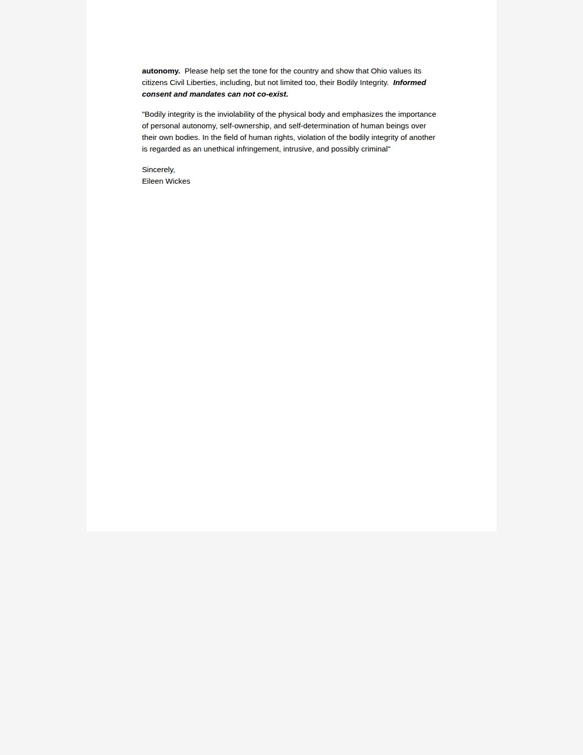autonomy. Please help set the tone for the country and show that Ohio values its citizens Civil Liberties, including, but not limited too, their Bodily Integrity. Informed consent and mandates can not co-exist.
"Bodily integrity is the inviolability of the physical body and emphasizes the importance of personal autonomy, self-ownership, and self-determination of human beings over their own bodies. In the field of human rights, violation of the bodily integrity of another is regarded as an unethical infringement, intrusive, and possibly criminal"
Sincerely,
Eileen Wickes